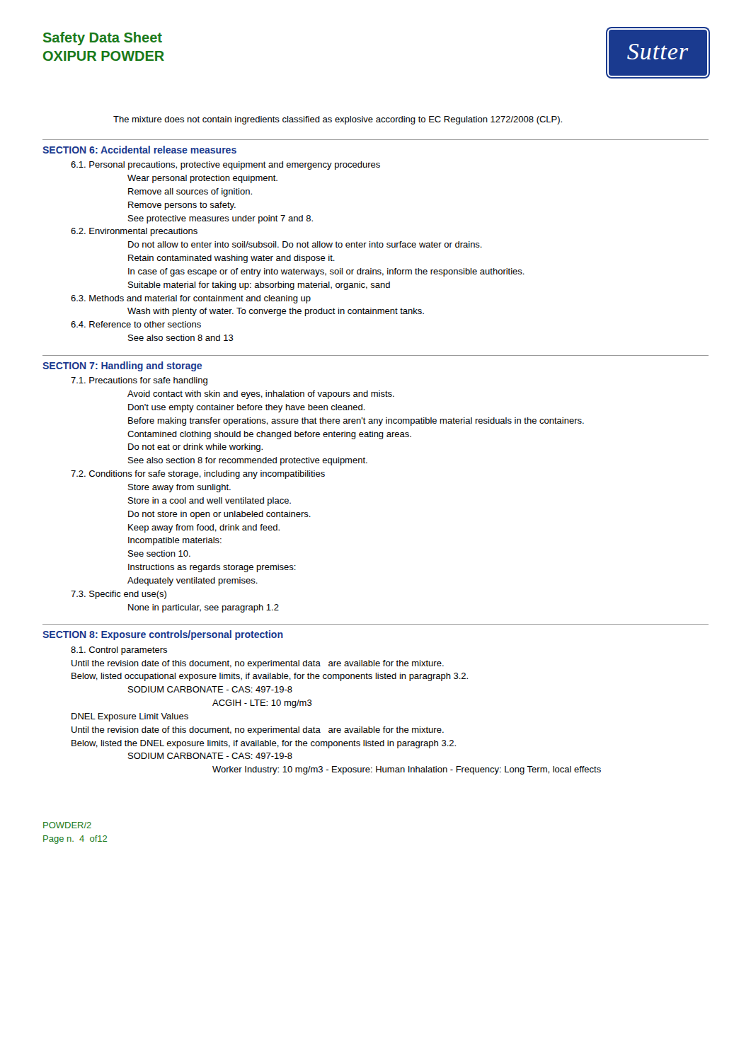Safety Data Sheet
OXIPUR POWDER
Sutter
The mixture does not contain ingredients classified as explosive according to EC Regulation 1272/2008 (CLP).
SECTION 6: Accidental release measures
6.1. Personal precautions, protective equipment and emergency procedures
Wear personal protection equipment.
Remove all sources of ignition.
Remove persons to safety.
See protective measures under point 7 and 8.
6.2. Environmental precautions
Do not allow to enter into soil/subsoil. Do not allow to enter into surface water or drains.
Retain contaminated washing water and dispose it.
In case of gas escape or of entry into waterways, soil or drains, inform the responsible authorities.
Suitable material for taking up: absorbing material, organic, sand
6.3. Methods and material for containment and cleaning up
Wash with plenty of water. To converge the product in containment tanks.
6.4. Reference to other sections
See also section 8 and 13
SECTION 7: Handling and storage
7.1. Precautions for safe handling
Avoid contact with skin and eyes, inhalation of vapours and mists.
Don't use empty container before they have been cleaned.
Before making transfer operations, assure that there aren't any incompatible material residuals in the containers.
Contamined clothing should be changed before entering eating areas.
Do not eat or drink while working.
See also section 8 for recommended protective equipment.
7.2. Conditions for safe storage, including any incompatibilities
Store away from sunlight.
Store in a cool and well ventilated place.
Do not store in open or unlabeled containers.
Keep away from food, drink and feed.
Incompatible materials:
See section 10.
Instructions as regards storage premises:
Adequately ventilated premises.
7.3. Specific end use(s)
None in particular, see paragraph 1.2
SECTION 8: Exposure controls/personal protection
8.1. Control parameters
Until the revision date of this document, no experimental data are available for the mixture.
Below, listed occupational exposure limits, if available, for the components listed in paragraph 3.2.
SODIUM CARBONATE - CAS: 497-19-8
ACGIH - LTE: 10 mg/m3
DNEL Exposure Limit Values
Until the revision date of this document, no experimental data are available for the mixture.
Below, listed the DNEL exposure limits, if available, for the components listed in paragraph 3.2.
SODIUM CARBONATE - CAS: 497-19-8
Worker Industry: 10 mg/m3 - Exposure: Human Inhalation - Frequency: Long Term, local effects
POWDER/2
Page n. 4 of12